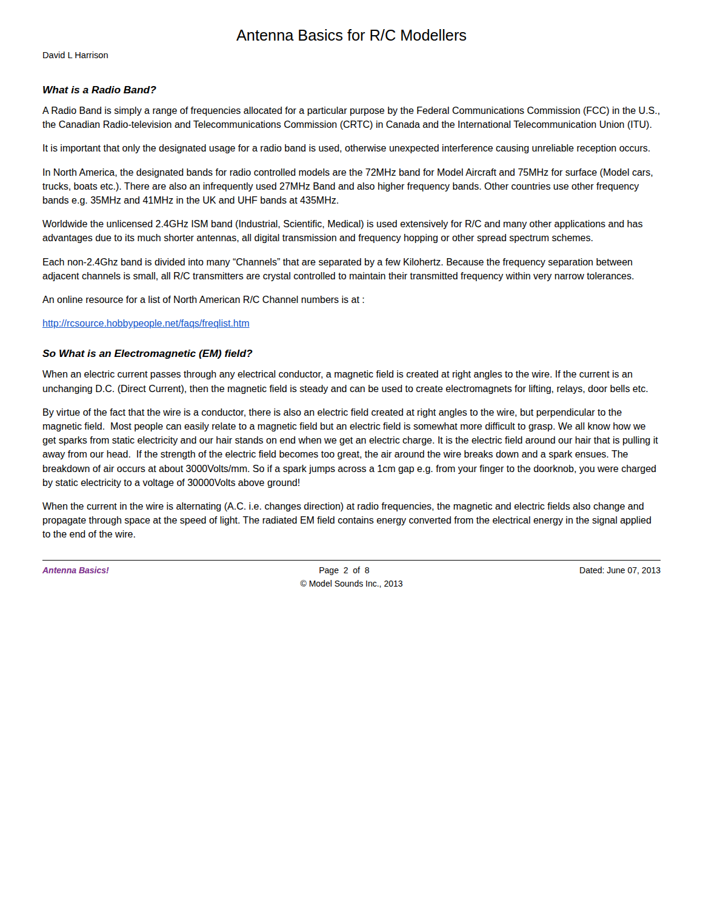Antenna Basics for R/C Modellers
David L Harrison
What is a Radio Band?
A Radio Band is simply a range of frequencies allocated for a particular purpose by the Federal Communications Commission (FCC) in the U.S., the Canadian Radio-television and Telecommunications Commission (CRTC) in Canada and the International Telecommunication Union (ITU).
It is important that only the designated usage for a radio band is used, otherwise unexpected interference causing unreliable reception occurs.
In North America, the designated bands for radio controlled models are the 72MHz band for Model Aircraft and 75MHz for surface (Model cars, trucks, boats etc.). There are also an infrequently used 27MHz Band and also higher frequency bands. Other countries use other frequency bands e.g. 35MHz and 41MHz in the UK and UHF bands at 435MHz.
Worldwide the unlicensed 2.4GHz ISM band (Industrial, Scientific, Medical) is used extensively for R/C and many other applications and has advantages due to its much shorter antennas, all digital transmission and frequency hopping or other spread spectrum schemes.
Each non-2.4Ghz band is divided into many “Channels” that are separated by a few Kilohertz. Because the frequency separation between adjacent channels is small, all R/C transmitters are crystal controlled to maintain their transmitted frequency within very narrow tolerances.
An online resource for a list of North American R/C Channel numbers is at :
http://rcsource.hobbypeople.net/faqs/freqlist.htm
So What is an Electromagnetic (EM) field?
When an electric current passes through any electrical conductor, a magnetic field is created at right angles to the wire. If the current is an unchanging D.C. (Direct Current), then the magnetic field is steady and can be used to create electromagnets for lifting, relays, door bells etc.
By virtue of the fact that the wire is a conductor, there is also an electric field created at right angles to the wire, but perpendicular to the magnetic field. Most people can easily relate to a magnetic field but an electric field is somewhat more difficult to grasp. We all know how we get sparks from static electricity and our hair stands on end when we get an electric charge. It is the electric field around our hair that is pulling it away from our head. If the strength of the electric field becomes too great, the air around the wire breaks down and a spark ensues. The breakdown of air occurs at about 3000Volts/mm. So if a spark jumps across a 1cm gap e.g. from your finger to the doorknob, you were charged by static electricity to a voltage of 30000Volts above ground!
When the current in the wire is alternating (A.C. i.e. changes direction) at radio frequencies, the magnetic and electric fields also change and propagate through space at the speed of light. The radiated EM field contains energy converted from the electrical energy in the signal applied to the end of the wire.
Antenna Basics!
Page 2 of 8
Dated: June 07, 2013
© Model Sounds Inc., 2013